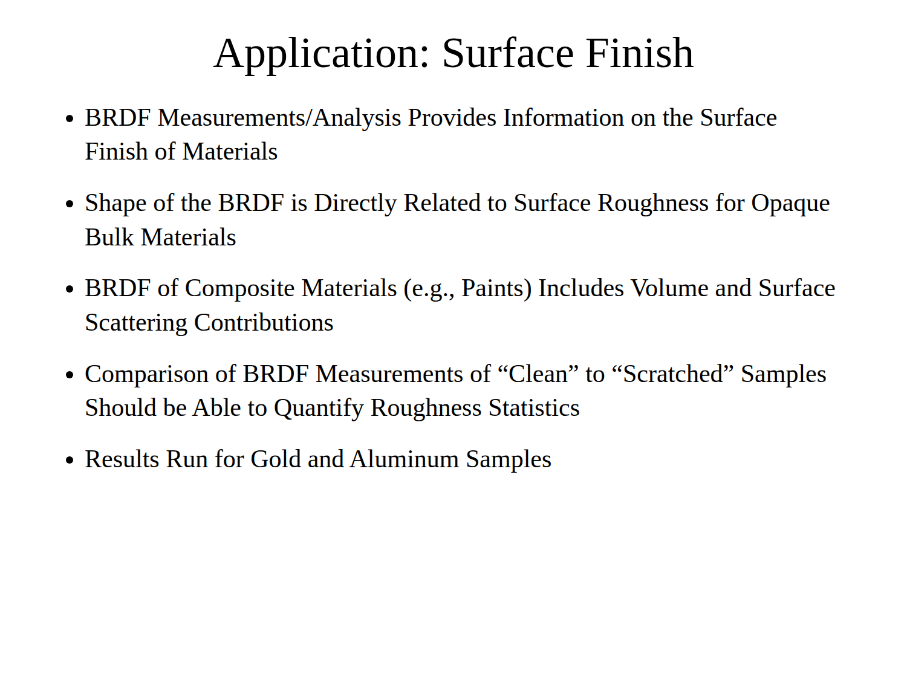Application: Surface Finish
BRDF Measurements/Analysis Provides Information on the Surface Finish of Materials
Shape of the BRDF is Directly Related to Surface Roughness for Opaque Bulk Materials
BRDF of Composite Materials (e.g., Paints) Includes Volume and Surface Scattering Contributions
Comparison of BRDF Measurements of “Clean” to “Scratched” Samples Should be Able to Quantify Roughness Statistics
Results Run for Gold and Aluminum Samples